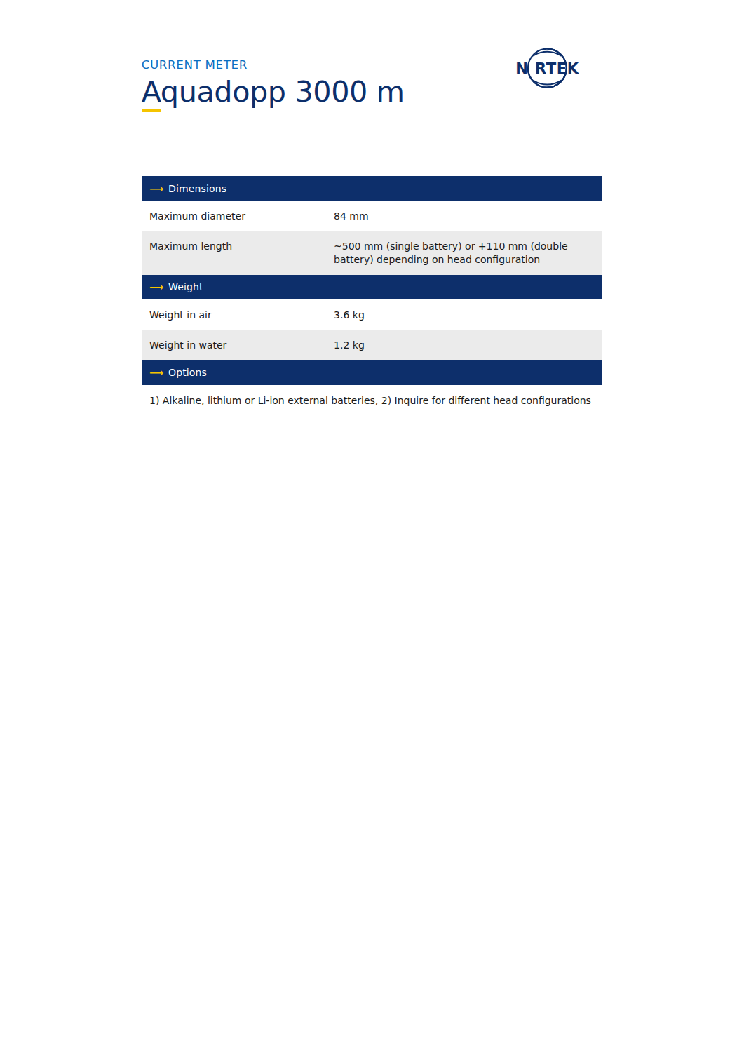N  RTEK
CURRENT METER
Aquadopp 3000 m
| ⟶ Dimensions |
| Maximum diameter | 84 mm |
| Maximum length | ~500 mm (single battery) or +110 mm (double battery) depending on head configuration |
| ⟶ Weight |
| Weight in air | 3.6 kg |
| Weight in water | 1.2 kg |
| ⟶ Options |
| 1) Alkaline, lithium or Li-ion external batteries, 2) Inquire for different head configurations |